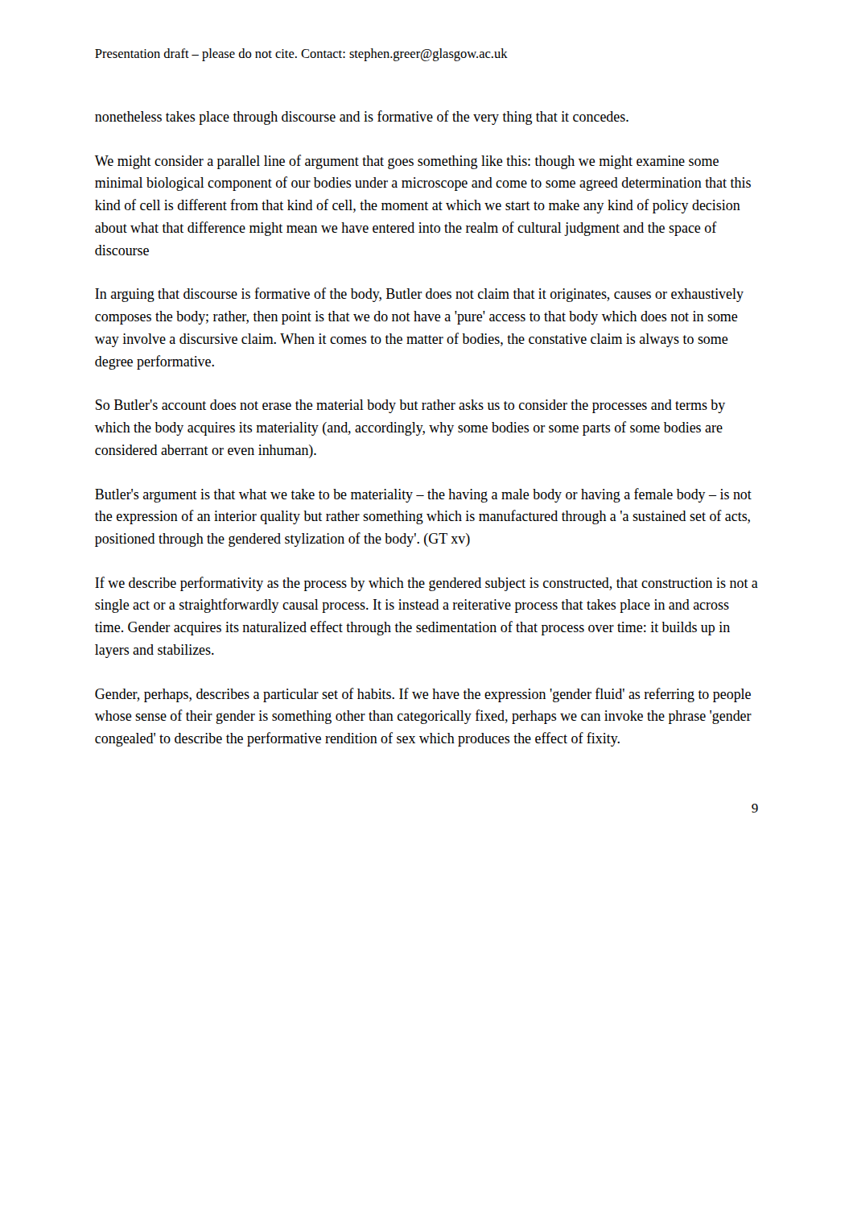Presentation draft – please do not cite. Contact: stephen.greer@glasgow.ac.uk
nonetheless takes place through discourse and is formative of the very thing that it concedes.
We might consider a parallel line of argument that goes something like this: though we might examine some minimal biological component of our bodies under a microscope and come to some agreed determination that this kind of cell is different from that kind of cell, the moment at which we start to make any kind of policy decision about what that difference might mean we have entered into the realm of cultural judgment and the space of discourse
In arguing that discourse is formative of the body, Butler does not claim that it originates, causes or exhaustively composes the body; rather, then point is that we do not have a 'pure' access to that body which does not in some way involve a discursive claim. When it comes to the matter of bodies, the constative claim is always to some degree performative.
So Butler's account does not erase the material body but rather asks us to consider the processes and terms by which the body acquires its materiality (and, accordingly, why some bodies or some parts of some bodies are considered aberrant or even inhuman).
Butler's argument is that what we take to be materiality – the having a male body or having a female body – is not the expression of an interior quality but rather something which is manufactured through a 'a sustained set of acts, positioned through the gendered stylization of the body'. (GT xv)
If we describe performativity as the process by which the gendered subject is constructed, that construction is not a single act or a straightforwardly causal process. It is instead a reiterative process that takes place in and across time. Gender acquires its naturalized effect through the sedimentation of that process over time: it builds up in layers and stabilizes.
Gender, perhaps, describes a particular set of habits. If we have the expression 'gender fluid' as referring to people whose sense of their gender is something other than categorically fixed, perhaps we can invoke the phrase 'gender congealed' to describe the performative rendition of sex which produces the effect of fixity.
9